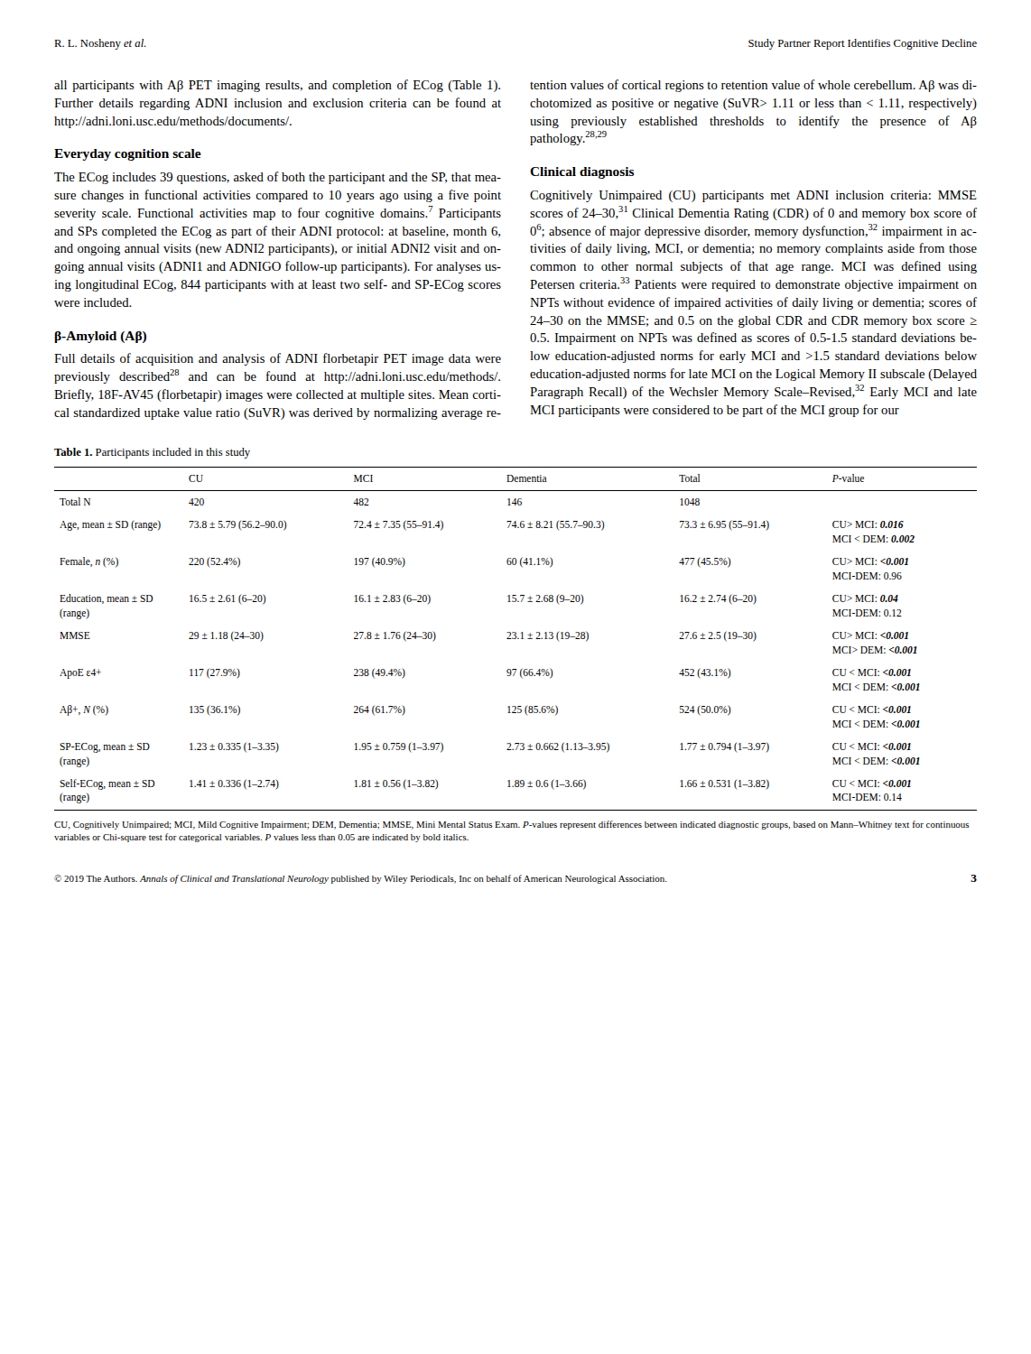R. L. Nosheny et al.
Study Partner Report Identifies Cognitive Decline
all participants with Aβ PET imaging results, and completion of ECog (Table 1). Further details regarding ADNI inclusion and exclusion criteria can be found at http://adni.loni.usc.edu/methods/documents/.
Everyday cognition scale
The ECog includes 39 questions, asked of both the participant and the SP, that measure changes in functional activities compared to 10 years ago using a five point severity scale. Functional activities map to four cognitive domains.7 Participants and SPs completed the ECog as part of their ADNI protocol: at baseline, month 6, and ongoing annual visits (new ADNI2 participants), or initial ADNI2 visit and ongoing annual visits (ADNI1 and ADNIGO follow-up participants). For analyses using longitudinal ECog, 844 participants with at least two self- and SP-ECog scores were included.
β-Amyloid (Aβ)
Full details of acquisition and analysis of ADNI florbetapir PET image data were previously described28 and can be found at http://adni.loni.usc.edu/methods/. Briefly, 18F-AV45 (florbetapir) images were collected at multiple sites. Mean cortical standardized uptake value ratio (SuVR) was derived by normalizing average retention values of cortical regions to retention value of whole cerebellum. Aβ was dichotomized as positive or negative (SuVR> 1.11 or less than < 1.11, respectively) using previously established thresholds to identify the presence of Aβ pathology.28,29
Clinical diagnosis
Cognitively Unimpaired (CU) participants met ADNI inclusion criteria: MMSE scores of 24–30,31 Clinical Dementia Rating (CDR) of 0 and memory box score of 06; absence of major depressive disorder, memory dysfunction,32 impairment in activities of daily living, MCI, or dementia; no memory complaints aside from those common to other normal subjects of that age range. MCI was defined using Petersen criteria.33 Patients were required to demonstrate objective impairment on NPTs without evidence of impaired activities of daily living or dementia; scores of 24–30 on the MMSE; and 0.5 on the global CDR and CDR memory box score ≥ 0.5. Impairment on NPTs was defined as scores of 0.5-1.5 standard deviations below education-adjusted norms for early MCI and >1.5 standard deviations below education-adjusted norms for late MCI on the Logical Memory II subscale (Delayed Paragraph Recall) of the Wechsler Memory Scale–Revised,32 Early MCI and late MCI participants were considered to be part of the MCI group for our
Table 1. Participants included in this study
| | CU | MCI | Dementia | Total | P -value |
| --- | --- | --- | --- | --- | --- |
| Total N | 420 | 482 | 146 | 1048 | |
| Age, mean ± SD (range) | 73.8 ± 5.79 (56.2–90.0) | 72.4 ± 7.35 (55–91.4) | 74.6 ± 8.21 (55.7–90.3) | 73.3 ± 6.95 (55–91.4) | CU> MCI: 0.016 MCI < DEM: 0.002 |
| Female, n (%) | 220 (52.4%) | 197 (40.9%) | 60 (41.1%) | 477 (45.5%) | CU> MCI: <0.001 MCI-DEM: 0.96 |
| Education, mean ± SD (range) | 16.5 ± 2.61 (6–20) | 16.1 ± 2.83 (6–20) | 15.7 ± 2.68 (9–20) | 16.2 ± 2.74 (6–20) | CU> MCI: 0.04 MCI-DEM: 0.12 |
| MMSE | 29 ± 1.18 (24–30) | 27.8 ± 1.76 (24–30) | 23.1 ± 2.13 (19–28) | 27.6 ± 2.5 (19–30) | CU> MCI: <0.001 MCI> DEM: <0.001 |
| ApoE ε4+ | 117 (27.9%) | 238 (49.4%) | 97 (66.4%) | 452 (43.1%) | CU < MCI: <0.001 MCI < DEM: <0.001 |
| Aβ+, N (%) | 135 (36.1%) | 264 (61.7%) | 125 (85.6%) | 524 (50.0%) | CU < MCI: <0.001 MCI < DEM: <0.001 |
| SP-ECog, mean ± SD (range) | 1.23 ± 0.335 (1–3.35) | 1.95 ± 0.759 (1–3.97) | 2.73 ± 0.662 (1.13–3.95) | 1.77 ± 0.794 (1–3.97) | CU < MCI: <0.001 MCI < DEM: <0.001 |
| Self-ECog, mean ± SD (range) | 1.41 ± 0.336 (1–2.74) | 1.81 ± 0.56 (1–3.82) | 1.89 ± 0.6 (1–3.66) | 1.66 ± 0.531 (1–3.82) | CU < MCI: <0.001 MCI-DEM: 0.14 |
CU, Cognitively Unimpaired; MCI, Mild Cognitive Impairment; DEM, Dementia; MMSE, Mini Mental Status Exam. P-values represent differences between indicated diagnostic groups, based on Mann–Whitney text for continuous variables or Chi-square test for categorical variables. P values less than 0.05 are indicated by bold italics.
© 2019 The Authors. Annals of Clinical and Translational Neurology published by Wiley Periodicals, Inc on behalf of American Neurological Association.
3